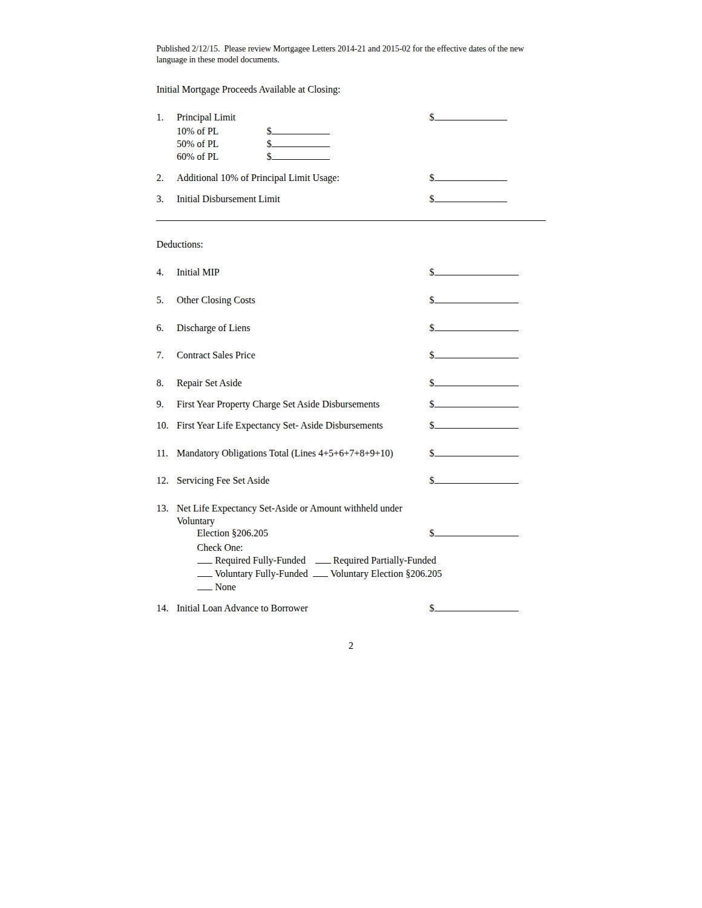Published 2/12/15. Please review Mortgagee Letters 2014-21 and 2015-02 for the effective dates of the new language in these model documents.
Initial Mortgage Proceeds Available at Closing:
| 1. | Principal Limit / 10% of PL / $ / / 50% of PL / $ / / 60% of PL / $ / | $ |
| 2. | Additional 10% of Principal Limit Usage: | $ |
| 3. | Initial Disbursement Limit | $ |
Deductions:
| 4. | Initial MIP | $ |
| 5. | Other Closing Costs | $ |
| 6. | Discharge of Liens | $ |
| 7. | Contract Sales Price | $ |
| 8. | Repair Set Aside | $ |
| 9. | First Year Property Charge Set Aside Disbursements | $ |
| 10. | First Year Life Expectancy Set- Aside Disbursements | $ |
| 11. | Mandatory Obligations Total (Lines 4+5+6+7+8+9+10) | $ |
| 12. | Servicing Fee Set Aside | $ |
| 13. | Net Life Expectancy Set-Aside or Amount withheld under Voluntary Election §206.205 | $ |
| | Check One: Required Fully-Funded Required Partially-Funded Voluntary Fully-Funded Voluntary Election §206.205 None |
| 14. | Initial Loan Advance to Borrower | $ |
2